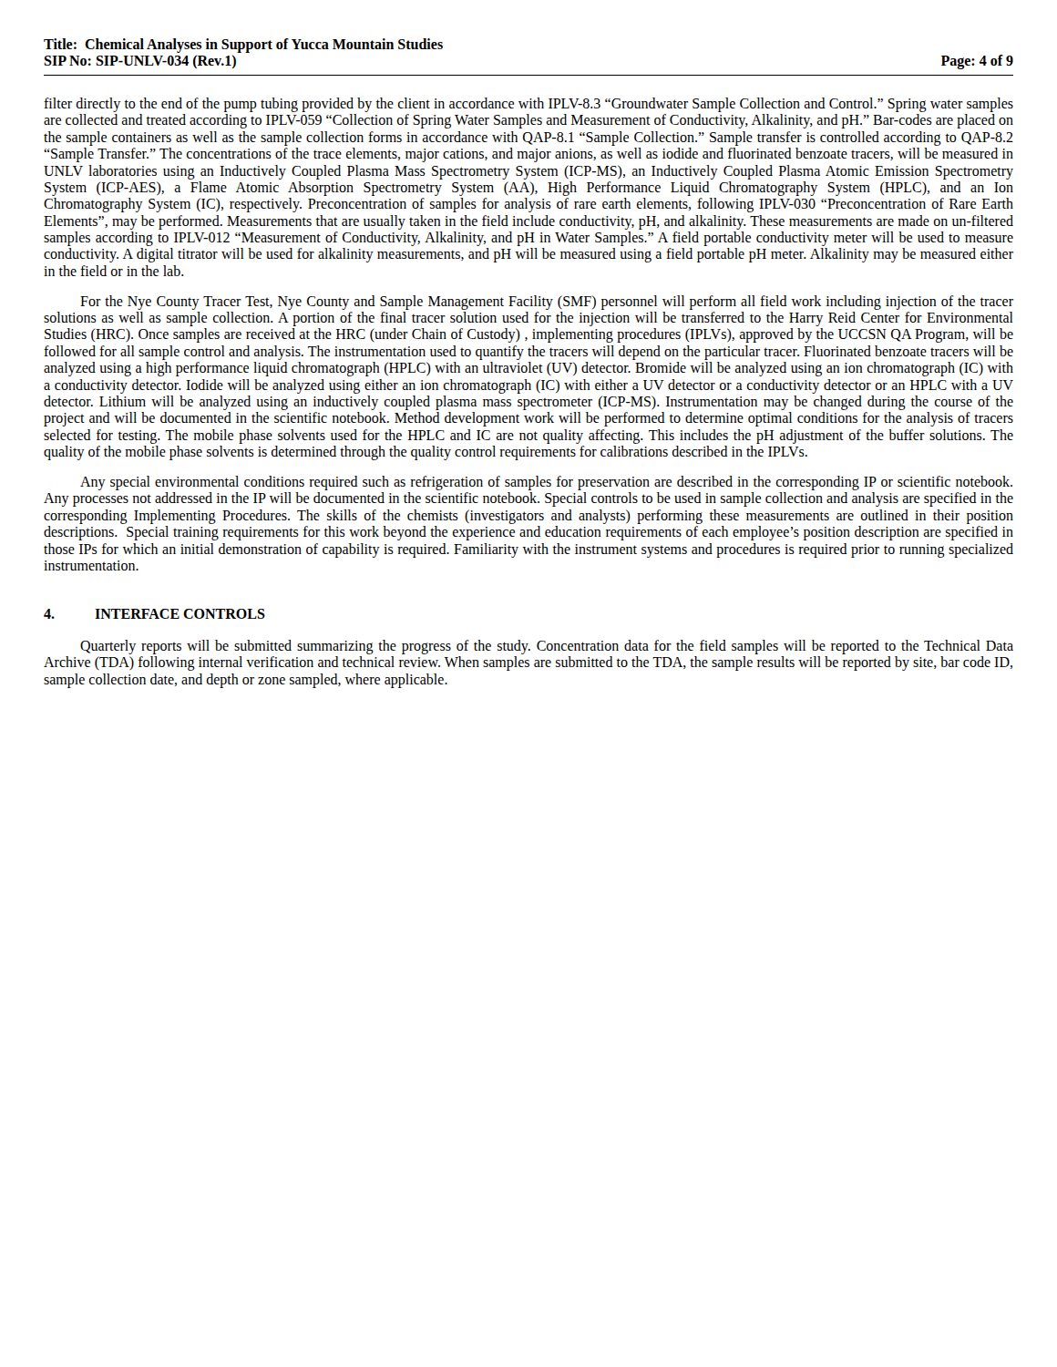Title: Chemical Analyses in Support of Yucca Mountain Studies
SIP No: SIP-UNLV-034 (Rev.1)
Page: 4 of 9
filter directly to the end of the pump tubing provided by the client in accordance with IPLV-8.3 “Groundwater Sample Collection and Control.” Spring water samples are collected and treated according to IPLV-059 “Collection of Spring Water Samples and Measurement of Conductivity, Alkalinity, and pH.” Bar-codes are placed on the sample containers as well as the sample collection forms in accordance with QAP-8.1 “Sample Collection.” Sample transfer is controlled according to QAP-8.2 “Sample Transfer.” The concentrations of the trace elements, major cations, and major anions, as well as iodide and fluorinated benzoate tracers, will be measured in UNLV laboratories using an Inductively Coupled Plasma Mass Spectrometry System (ICP-MS), an Inductively Coupled Plasma Atomic Emission Spectrometry System (ICP-AES), a Flame Atomic Absorption Spectrometry System (AA), High Performance Liquid Chromatography System (HPLC), and an Ion Chromatography System (IC), respectively. Preconcentration of samples for analysis of rare earth elements, following IPLV-030 “Preconcentration of Rare Earth Elements”, may be performed. Measurements that are usually taken in the field include conductivity, pH, and alkalinity. These measurements are made on un-filtered samples according to IPLV-012 “Measurement of Conductivity, Alkalinity, and pH in Water Samples.” A field portable conductivity meter will be used to measure conductivity. A digital titrator will be used for alkalinity measurements, and pH will be measured using a field portable pH meter. Alkalinity may be measured either in the field or in the lab.
For the Nye County Tracer Test, Nye County and Sample Management Facility (SMF) personnel will perform all field work including injection of the tracer solutions as well as sample collection. A portion of the final tracer solution used for the injection will be transferred to the Harry Reid Center for Environmental Studies (HRC). Once samples are received at the HRC (under Chain of Custody) , implementing procedures (IPLVs), approved by the UCCSN QA Program, will be followed for all sample control and analysis. The instrumentation used to quantify the tracers will depend on the particular tracer. Fluorinated benzoate tracers will be analyzed using a high performance liquid chromatograph (HPLC) with an ultraviolet (UV) detector. Bromide will be analyzed using an ion chromatograph (IC) with a conductivity detector. Iodide will be analyzed using either an ion chromatograph (IC) with either a UV detector or a conductivity detector or an HPLC with a UV detector. Lithium will be analyzed using an inductively coupled plasma mass spectrometer (ICP-MS). Instrumentation may be changed during the course of the project and will be documented in the scientific notebook. Method development work will be performed to determine optimal conditions for the analysis of tracers selected for testing. The mobile phase solvents used for the HPLC and IC are not quality affecting. This includes the pH adjustment of the buffer solutions. The quality of the mobile phase solvents is determined through the quality control requirements for calibrations described in the IPLVs.
Any special environmental conditions required such as refrigeration of samples for preservation are described in the corresponding IP or scientific notebook. Any processes not addressed in the IP will be documented in the scientific notebook. Special controls to be used in sample collection and analysis are specified in the corresponding Implementing Procedures. The skills of the chemists (investigators and analysts) performing these measurements are outlined in their position descriptions. Special training requirements for this work beyond the experience and education requirements of each employee’s position description are specified in those IPs for which an initial demonstration of capability is required. Familiarity with the instrument systems and procedures is required prior to running specialized instrumentation.
4. INTERFACE CONTROLS
Quarterly reports will be submitted summarizing the progress of the study. Concentration data for the field samples will be reported to the Technical Data Archive (TDA) following internal verification and technical review. When samples are submitted to the TDA, the sample results will be reported by site, bar code ID, sample collection date, and depth or zone sampled, where applicable.